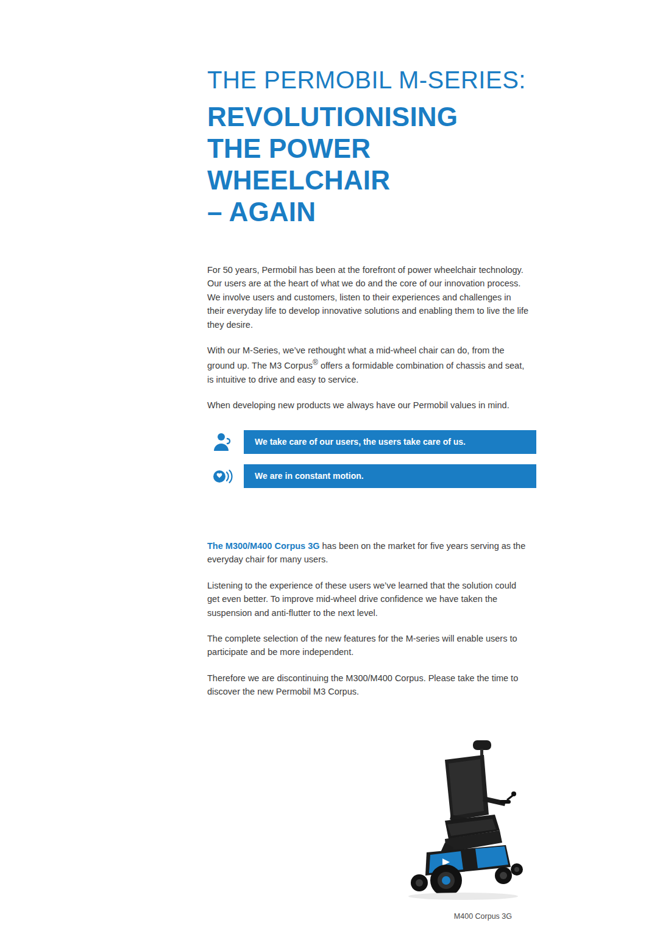THE PERMOBIL M-SERIES: REVOLUTIONISING
THE POWER WHEELCHAIR
– AGAIN
For 50 years, Permobil has been at the forefront of power wheelchair technology. Our users are at the heart of what we do and the core of our innovation process. We involve users and customers, listen to their experiences and challenges in their everyday life to develop innovative solutions and enabling them to live the life they desire.
With our M-Series, we’ve rethought what a mid-wheel chair can do, from the ground up. The M3 Corpus® offers a formidable combination of chassis and seat, is intuitive to drive and easy to service.
When developing new products we always have our Permobil values in mind.
We take care of our users, the users take care of us.
We are in constant motion.
The M300/M400 Corpus 3G has been on the market for five years serving as the everyday chair for many users.
Listening to the experience of these users we’ve learned that the solution could get even better. To improve mid-wheel drive confidence we have taken the suspension and anti-flutter to the next level.
The complete selection of the new features for the M-series will enable users to participate and be more independent.
Therefore we are discontinuing the M300/M400 Corpus. Please take the time to discover the new Permobil M3 Corpus.
M400 Corpus 3G